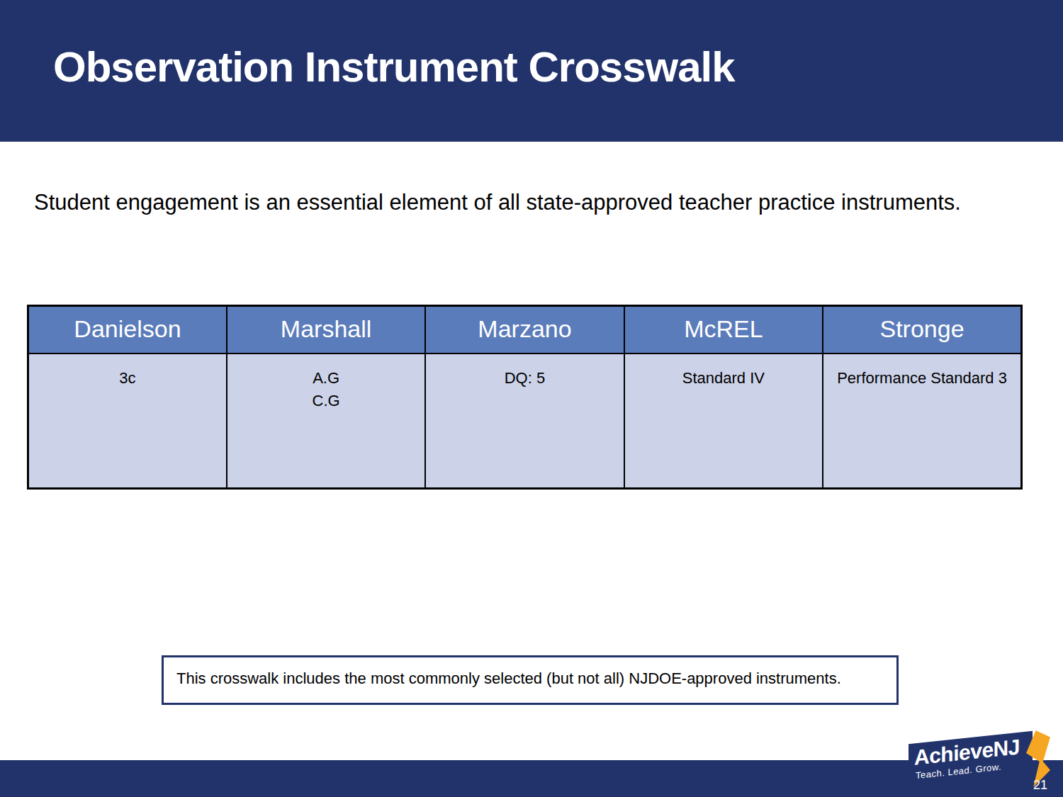Observation Instrument Crosswalk
Student engagement is an essential element of all state-approved teacher practice instruments.
| Danielson | Marshall | Marzano | McREL | Stronge |
| --- | --- | --- | --- | --- |
| 3c | A.G C.G | DQ: 5 | Standard IV | Performance Standard 3 |
This crosswalk includes the most commonly selected (but not all) NJDOE-approved instruments.
AchieveNJ
Teach. Lead. Grow.
21